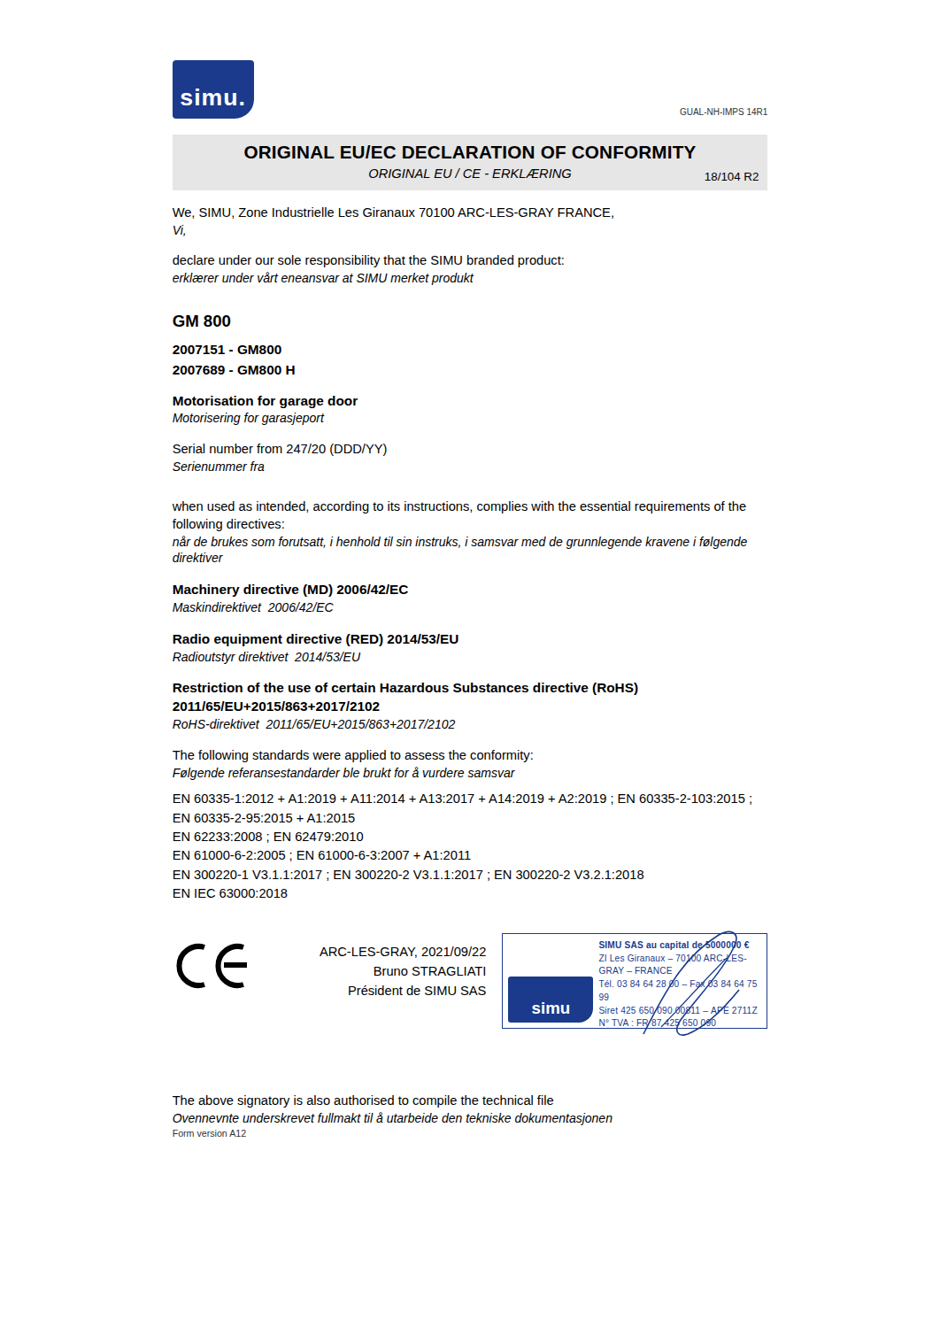simu.
GUAL-NH-IMPS 14R1
ORIGINAL EU/EC DECLARATION OF CONFORMITY
ORIGINAL EU / CE - ERKLÆRING
18/104 R2
We, SIMU, Zone Industrielle Les Giranaux 70100 ARC-LES-GRAY FRANCE,
Vi,
declare under our sole responsibility that the SIMU branded product:
erklærer under vårt eneansvar at SIMU merket produkt
GM 800
2007151 - GM800
2007689 - GM800 H
Motorisation for garage door
Motorisering for garasjeport
Serial number from 247/20 (DDD/YY)
Serienummer fra
when used as intended, according to its instructions, complies with the essential requirements of the following directives:
når de brukes som forutsatt, i henhold til sin instruks, i samsvar med de grunnlegende kravene i følgende direktiver
Machinery directive (MD) 2006/42/EC
Maskindirektivet 2006/42/EC
Radio equipment directive (RED) 2014/53/EU
Radioutstyr direktivet 2014/53/EU
Restriction of the use of certain Hazardous Substances directive (RoHS) 2011/65/EU+2015/863+2017/2102
RoHS-direktivet 2011/65/EU+2015/863+2017/2102
The following standards were applied to assess the conformity:
Følgende referansestandarder ble brukt for å vurdere samsvar
EN 60335‑1:2012 + A1:2019 + A11:2014 + A13:2017 + A14:2019 + A2:2019 ; EN 60335‑2‑103:2015 ;
EN 60335‑2‑95:2015 + A1:2015
EN 62233:2008 ; EN 62479:2010
EN 61000‑6‑2:2005 ; EN 61000‑6‑3:2007 + A1:2011
EN 300220‑1 V3.1.1:2017 ; EN 300220‑2 V3.1.1:2017 ; EN 300220‑2 V3.2.1:2018
EN IEC 63000:2018
ARC-LES-GRAY, 2021/09/22
Bruno STRAGLIATI
Président de SIMU SAS
simu
SIMU SAS au capital de 5000000 €
ZI Les Giranaux – 70100 ARC-LES-GRAY – FRANCE
Tél. 03 84 64 28 00 – Fax 03 84 64 75 99
Siret 425 650 090 00811 – APE 2711Z
N° TVA : FR 87 425 650 090
The above signatory is also authorised to compile the technical file Ovennevnte underskrevet fullmakt til å utarbeide den tekniske dokumentasjonen
Form version A12